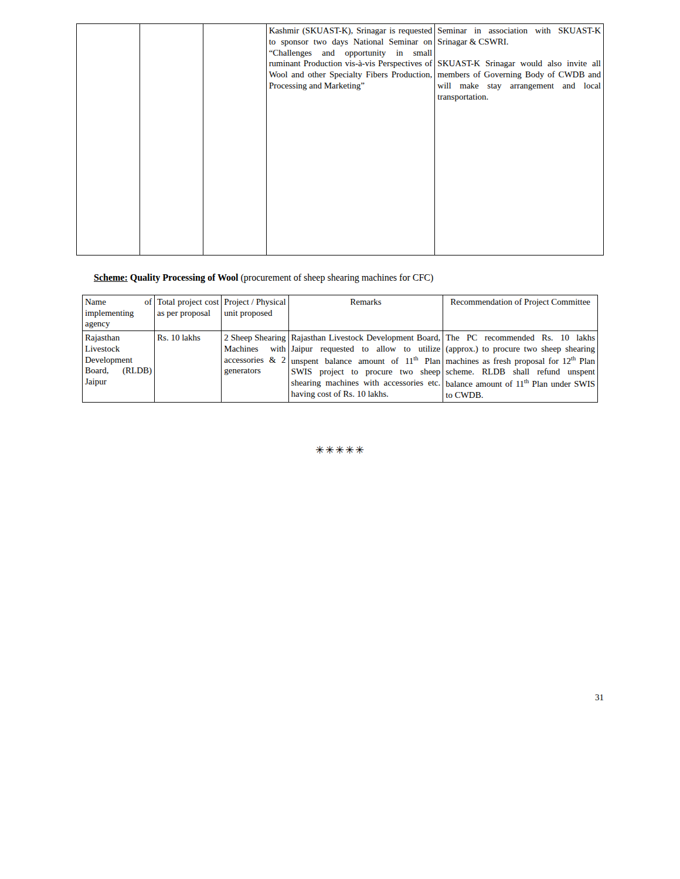| | | | Kashmir (SKUAST-K), Srinagar is requested to sponsor two days National Seminar on “Challenges and opportunity in small ruminant Production vis-à-vis Perspectives of Wool and other Specialty Fibers Production, Processing and Marketing” | Seminar in association with SKUAST-K Srinagar & CSWRI. SKUAST-K Srinagar would also invite all members of Governing Body of CWDB and will make stay arrangement and local transportation. |
Scheme: Quality Processing of Wool (procurement of sheep shearing machines for CFC)
| Name of implementing agency | Total project cost as per proposal | Project / Physical unit proposed | Remarks | Recommendation of Project Committee |
| Rajasthan Livestock Development Board, (RLDB) Jaipur | Rs. 10 lakhs | 2 Sheep Shearing Machines with accessories & 2 generators | Rajasthan Livestock Development Board, Jaipur requested to allow to utilize unspent balance amount of 11 th Plan SWIS project to procure two sheep shearing machines with accessories etc. having cost of Rs. 10 lakhs. | The PC recommended Rs. 10 lakhs (approx.) to procure two sheep shearing machines as fresh proposal for 12 th Plan scheme. RLDB shall refund unspent balance amount of 11 th Plan under SWIS to CWDB. |
✳✳✳✳✳
31